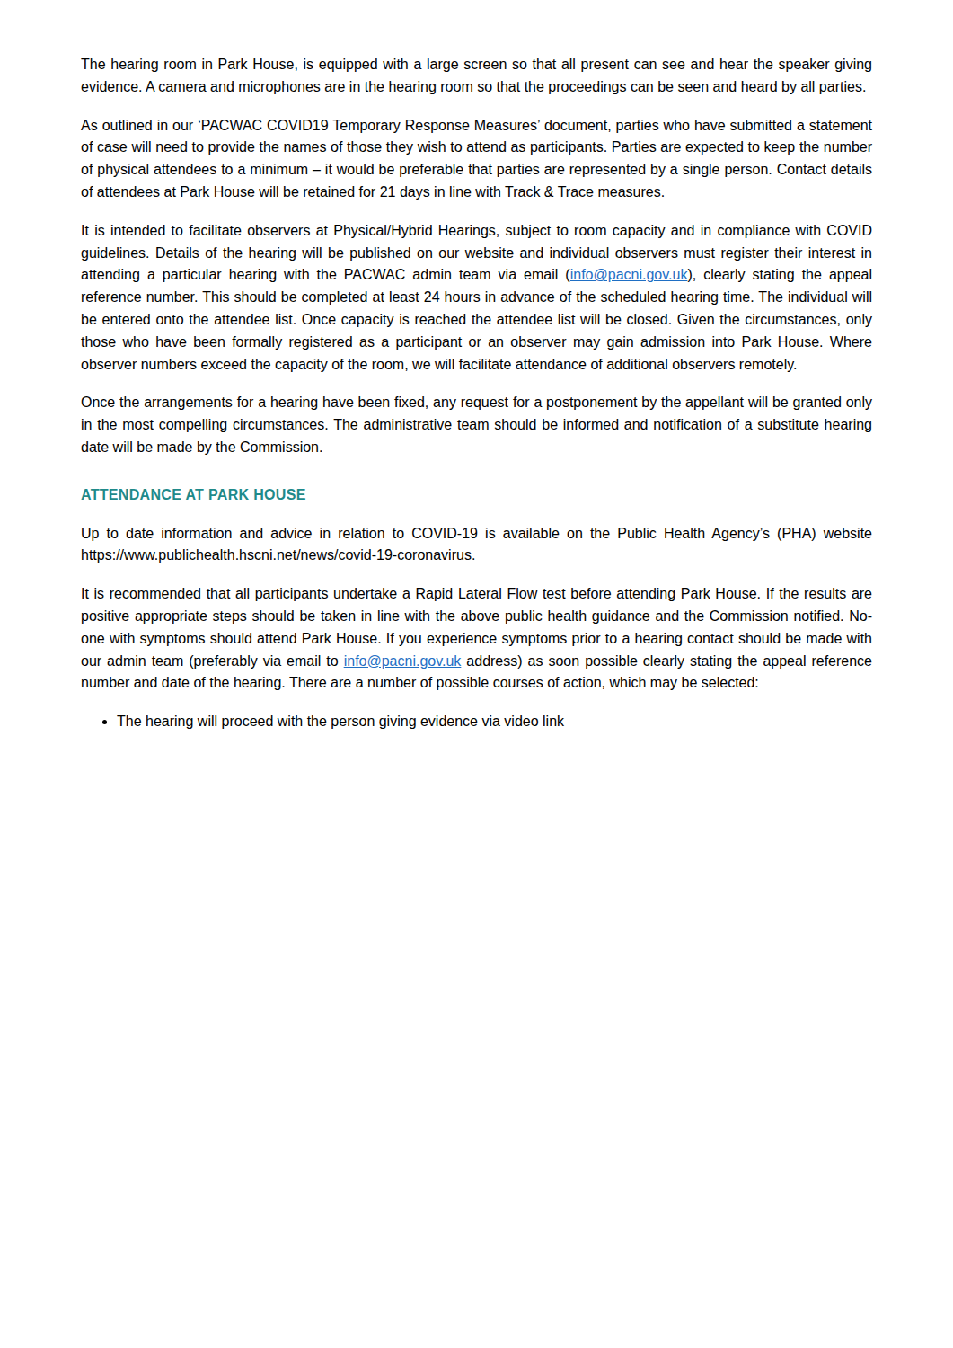The hearing room in Park House, is equipped with a large screen so that all present can see and hear the speaker giving evidence. A camera and microphones are in the hearing room so that the proceedings can be seen and heard by all parties.
As outlined in our ‘PACWAC COVID19 Temporary Response Measures’ document, parties who have submitted a statement of case will need to provide the names of those they wish to attend as participants. Parties are expected to keep the number of physical attendees to a minimum – it would be preferable that parties are represented by a single person. Contact details of attendees at Park House will be retained for 21 days in line with Track & Trace measures.
It is intended to facilitate observers at Physical/Hybrid Hearings, subject to room capacity and in compliance with COVID guidelines. Details of the hearing will be published on our website and individual observers must register their interest in attending a particular hearing with the PACWAC admin team via email (info@pacni.gov.uk), clearly stating the appeal reference number. This should be completed at least 24 hours in advance of the scheduled hearing time. The individual will be entered onto the attendee list. Once capacity is reached the attendee list will be closed. Given the circumstances, only those who have been formally registered as a participant or an observer may gain admission into Park House. Where observer numbers exceed the capacity of the room, we will facilitate attendance of additional observers remotely.
Once the arrangements for a hearing have been fixed, any request for a postponement by the appellant will be granted only in the most compelling circumstances. The administrative team should be informed and notification of a substitute hearing date will be made by the Commission.
ATTENDANCE AT PARK HOUSE
Up to date information and advice in relation to COVID-19 is available on the Public Health Agency’s (PHA) website https://www.publichealth.hscni.net/news/covid-19-coronavirus.
It is recommended that all participants undertake a Rapid Lateral Flow test before attending Park House. If the results are positive appropriate steps should be taken in line with the above public health guidance and the Commission notified. No-one with symptoms should attend Park House. If you experience symptoms prior to a hearing contact should be made with our admin team (preferably via email to info@pacni.gov.uk address) as soon possible clearly stating the appeal reference number and date of the hearing. There are a number of possible courses of action, which may be selected:
The hearing will proceed with the person giving evidence via video link